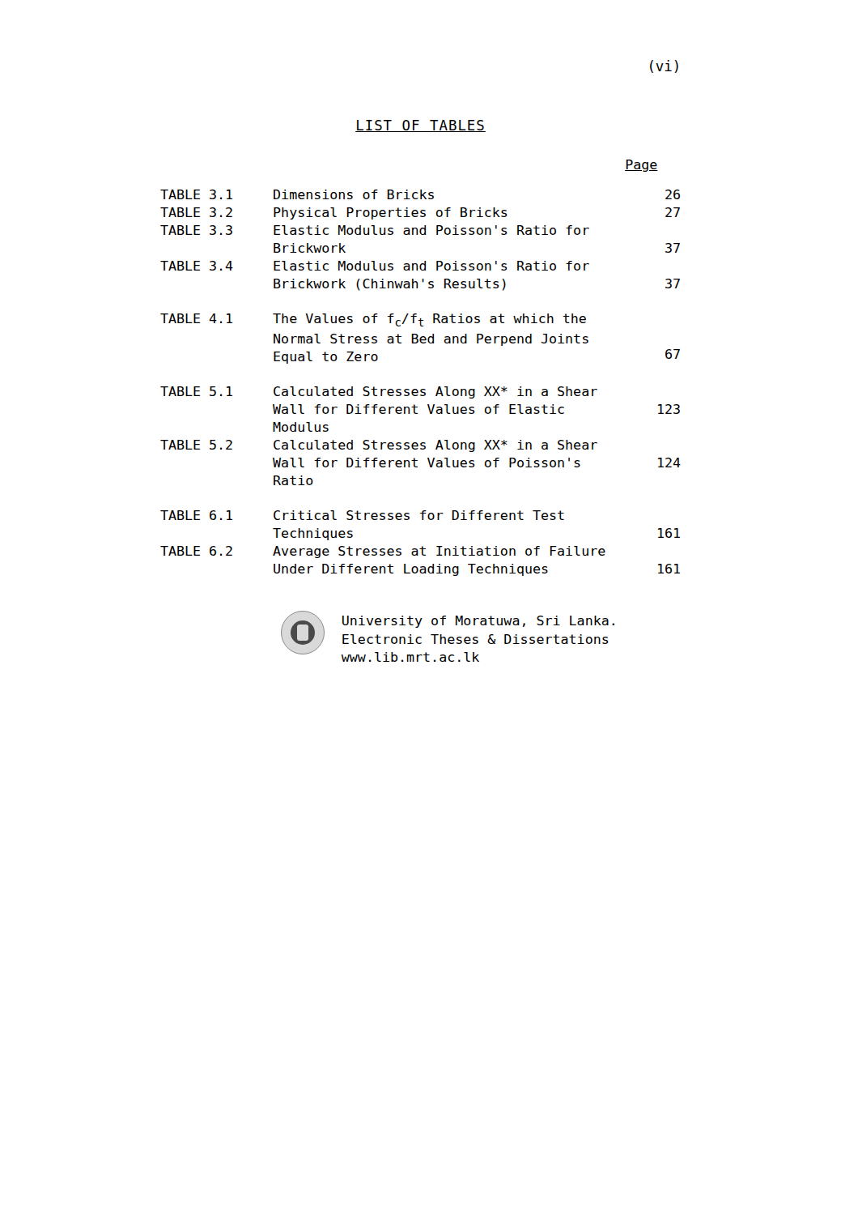(vi)
LIST OF TABLES
Page
| TABLE 3.1 | Dimensions of Bricks | 26 |
| TABLE 3.2 | Physical Properties of Bricks | 27 |
| TABLE 3.3 | Elastic Modulus and Poisson's Ratio for Brickwork | 37 |
| TABLE 3.4 | Elastic Modulus and Poisson's Ratio for Brickwork (Chinwah's Results) | 37 |
| TABLE 4.1 | The Values of f c /f t Ratios at which the Normal Stress at Bed and Perpend Joints Equal to Zero | 67 |
| TABLE 5.1 | Calculated Stresses Along XX* in a Shear Wall for Different Values of Elastic Modulus | 123 |
| TABLE 5.2 | Calculated Stresses Along XX* in a Shear Wall for Different Values of Poisson's Ratio | 124 |
| TABLE 6.1 | Critical Stresses for Different Test Techniques | 161 |
| TABLE 6.2 | Average Stresses at Initiation of Failure Under Different Loading Techniques | 161 |
University of Moratuwa, Sri Lanka.
Electronic Theses & Dissertations
www.lib.mrt.ac.lk